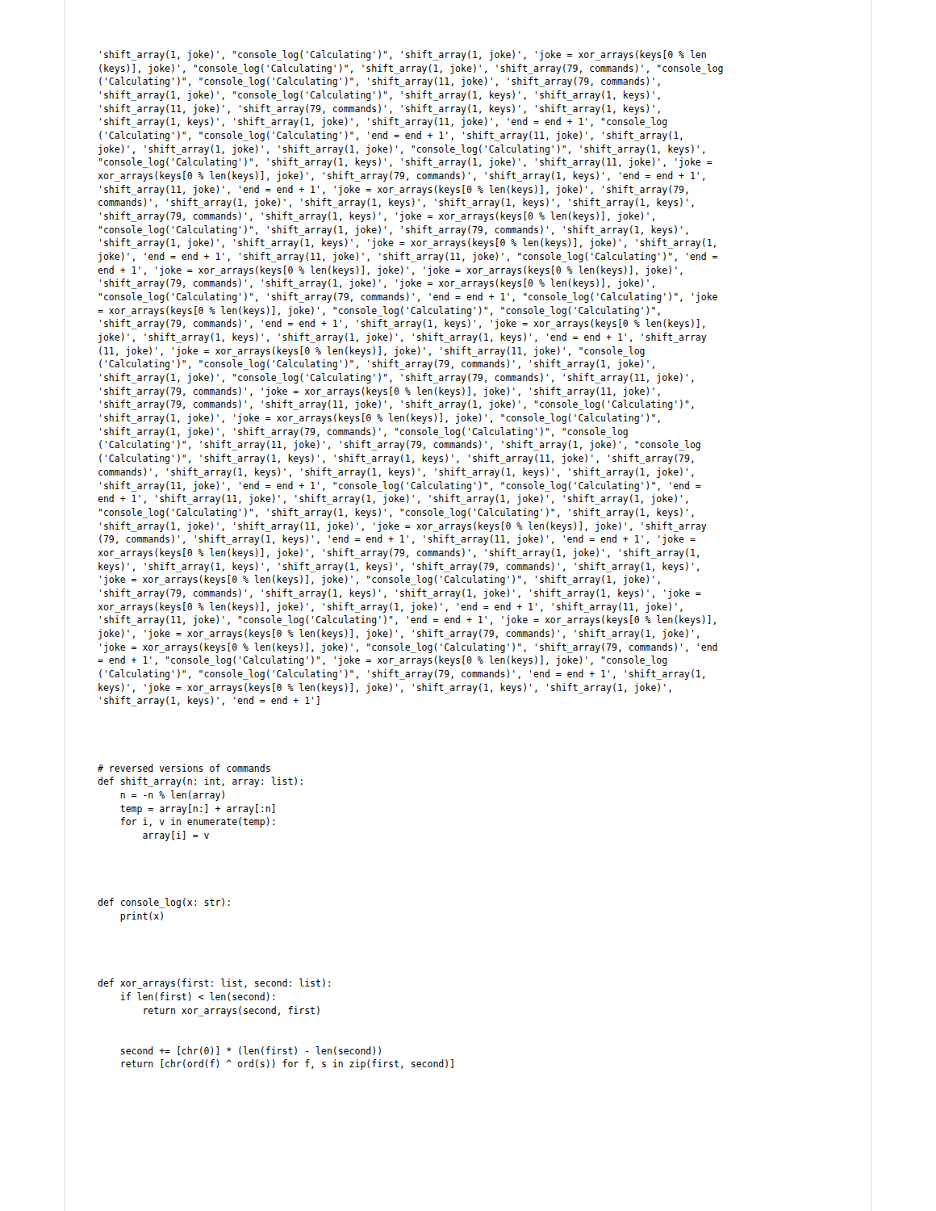'shift_array(1, joke)', "console_log('Calculating')", 'shift_array(1, joke)', 'joke = xor_arrays(keys[0 % len
(keys)], joke)', "console_log('Calculating')", 'shift_array(1, joke)', 'shift_array(79, commands)', "console_log
('Calculating')", "console_log('Calculating')", 'shift_array(11, joke)', 'shift_array(79, commands)',
'shift_array(1, joke)', "console_log('Calculating')", 'shift_array(1, keys)', 'shift_array(1, keys)',
'shift_array(11, joke)', 'shift_array(79, commands)', 'shift_array(1, keys)', 'shift_array(1, keys)',
'shift_array(1, keys)', 'shift_array(1, joke)', 'shift_array(11, joke)', 'end = end + 1', "console_log
('Calculating')", "console_log('Calculating')", 'end = end + 1', 'shift_array(11, joke)', 'shift_array(1,
joke)', 'shift_array(1, joke)', 'shift_array(1, joke)', "console_log('Calculating')", 'shift_array(1, keys)',
"console_log('Calculating')", 'shift_array(1, keys)', 'shift_array(1, joke)', 'shift_array(11, joke)', 'joke =
xor_arrays(keys[0 % len(keys)], joke)', 'shift_array(79, commands)', 'shift_array(1, keys)', 'end = end + 1',
'shift_array(11, joke)', 'end = end + 1', 'joke = xor_arrays(keys[0 % len(keys)], joke)', 'shift_array(79,
commands)', 'shift_array(1, joke)', 'shift_array(1, keys)', 'shift_array(1, keys)', 'shift_array(1, keys)',
'shift_array(79, commands)', 'shift_array(1, keys)', 'joke = xor_arrays(keys[0 % len(keys)], joke)',
"console_log('Calculating')", 'shift_array(1, joke)', 'shift_array(79, commands)', 'shift_array(1, keys)',
'shift_array(1, joke)', 'shift_array(1, keys)', 'joke = xor_arrays(keys[0 % len(keys)], joke)', 'shift_array(1,
joke)', 'end = end + 1', 'shift_array(11, joke)', 'shift_array(11, joke)', "console_log('Calculating')", 'end =
end + 1', 'joke = xor_arrays(keys[0 % len(keys)], joke)', 'joke = xor_arrays(keys[0 % len(keys)], joke)',
'shift_array(79, commands)', 'shift_array(1, joke)', 'joke = xor_arrays(keys[0 % len(keys)], joke)',
"console_log('Calculating')", 'shift_array(79, commands)', 'end = end + 1', "console_log('Calculating')", 'joke
= xor_arrays(keys[0 % len(keys)], joke)', "console_log('Calculating')", "console_log('Calculating')",
'shift_array(79, commands)', 'end = end + 1', 'shift_array(1, keys)', 'joke = xor_arrays(keys[0 % len(keys)],
joke)', 'shift_array(1, keys)', 'shift_array(1, joke)', 'shift_array(1, keys)', 'end = end + 1', 'shift_array
(11, joke)', 'joke = xor_arrays(keys[0 % len(keys)], joke)', 'shift_array(11, joke)', "console_log
('Calculating')", "console_log('Calculating')", 'shift_array(79, commands)', 'shift_array(1, joke)',
'shift_array(1, joke)', "console_log('Calculating')", 'shift_array(79, commands)', 'shift_array(11, joke)',
'shift_array(79, commands)', 'joke = xor_arrays(keys[0 % len(keys)], joke)', 'shift_array(11, joke)',
'shift_array(79, commands)', 'shift_array(11, joke)', 'shift_array(1, joke)', "console_log('Calculating')",
'shift_array(1, joke)', 'joke = xor_arrays(keys[0 % len(keys)], joke)', "console_log('Calculating')",
'shift_array(1, joke)', 'shift_array(79, commands)', "console_log('Calculating')", "console_log
('Calculating')", 'shift_array(11, joke)', 'shift_array(79, commands)', 'shift_array(1, joke)', "console_log
('Calculating')", 'shift_array(1, keys)', 'shift_array(1, keys)', 'shift_array(11, joke)', 'shift_array(79,
commands)', 'shift_array(1, keys)', 'shift_array(1, keys)', 'shift_array(1, keys)', 'shift_array(1, joke)',
'shift_array(11, joke)', 'end = end + 1', "console_log('Calculating')", "console_log('Calculating')", 'end =
end + 1', 'shift_array(11, joke)', 'shift_array(1, joke)', 'shift_array(1, joke)', 'shift_array(1, joke)',
"console_log('Calculating')", 'shift_array(1, keys)', "console_log('Calculating')", 'shift_array(1, keys)',
'shift_array(1, joke)', 'shift_array(11, joke)', 'joke = xor_arrays(keys[0 % len(keys)], joke)', 'shift_array
(79, commands)', 'shift_array(1, keys)', 'end = end + 1', 'shift_array(11, joke)', 'end = end + 1', 'joke =
xor_arrays(keys[0 % len(keys)], joke)', 'shift_array(79, commands)', 'shift_array(1, joke)', 'shift_array(1,
keys)', 'shift_array(1, keys)', 'shift_array(1, keys)', 'shift_array(79, commands)', 'shift_array(1, keys)',
'joke = xor_arrays(keys[0 % len(keys)], joke)', "console_log('Calculating')", 'shift_array(1, joke)',
'shift_array(79, commands)', 'shift_array(1, keys)', 'shift_array(1, joke)', 'shift_array(1, keys)', 'joke =
xor_arrays(keys[0 % len(keys)], joke)', 'shift_array(1, joke)', 'end = end + 1', 'shift_array(11, joke)',
'shift_array(11, joke)', "console_log('Calculating')", 'end = end + 1', 'joke = xor_arrays(keys[0 % len(keys)],
joke)', 'joke = xor_arrays(keys[0 % len(keys)], joke)', 'shift_array(79, commands)', 'shift_array(1, joke)',
'joke = xor_arrays(keys[0 % len(keys)], joke)', "console_log('Calculating')", 'shift_array(79, commands)', 'end
= end + 1', "console_log('Calculating')", 'joke = xor_arrays(keys[0 % len(keys)], joke)', "console_log
('Calculating')", "console_log('Calculating')", 'shift_array(79, commands)', 'end = end + 1', 'shift_array(1,
keys)', 'joke = xor_arrays(keys[0 % len(keys)], joke)', 'shift_array(1, keys)', 'shift_array(1, joke)',
'shift_array(1, keys)', 'end = end + 1']


# reversed versions of commands
def shift_array(n: int, array: list):
    n = -n % len(array)
    temp = array[n:] + array[:n]
    for i, v in enumerate(temp):
        array[i] = v


def console_log(x: str):
    print(x)


def xor_arrays(first: list, second: list):
    if len(first) < len(second):
        return xor_arrays(second, first)

    second += [chr(0)] * (len(first) - len(second))
    return [chr(ord(f) ^ ord(s)) for f, s in zip(first, second)]